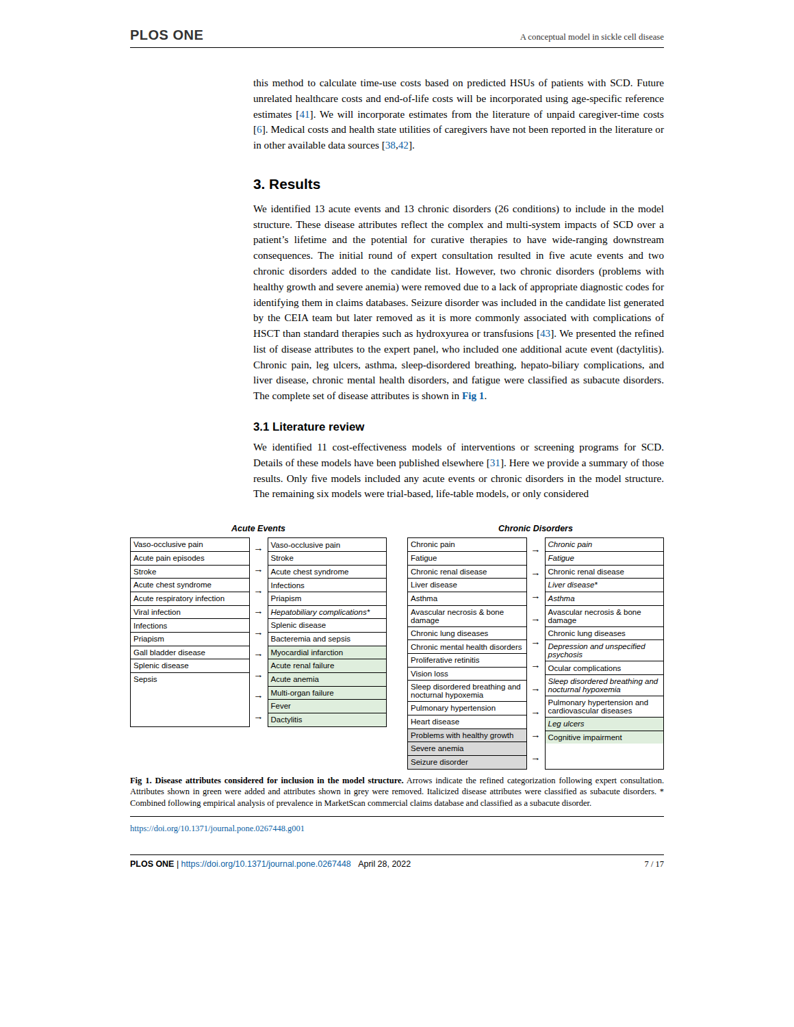PLOS ONE
A conceptual model in sickle cell disease
this method to calculate time-use costs based on predicted HSUs of patients with SCD. Future unrelated healthcare costs and end-of-life costs will be incorporated using age-specific reference estimates [41]. We will incorporate estimates from the literature of unpaid caregiver-time costs [6]. Medical costs and health state utilities of caregivers have not been reported in the literature or in other available data sources [38,42].
3. Results
We identified 13 acute events and 13 chronic disorders (26 conditions) to include in the model structure. These disease attributes reflect the complex and multi-system impacts of SCD over a patient’s lifetime and the potential for curative therapies to have wide-ranging downstream consequences. The initial round of expert consultation resulted in five acute events and two chronic disorders added to the candidate list. However, two chronic disorders (problems with healthy growth and severe anemia) were removed due to a lack of appropriate diagnostic codes for identifying them in claims databases. Seizure disorder was included in the candidate list generated by the CEIA team but later removed as it is more commonly associated with complications of HSCT than standard therapies such as hydroxyurea or transfusions [43]. We presented the refined list of disease attributes to the expert panel, who included one additional acute event (dactylitis). Chronic pain, leg ulcers, asthma, sleep-disordered breathing, hepato-biliary complications, and liver disease, chronic mental health disorders, and fatigue were classified as subacute disorders. The complete set of disease attributes is shown in Fig 1.
3.1 Literature review
We identified 11 cost-effectiveness models of interventions or screening programs for SCD. Details of these models have been published elsewhere [31]. Here we provide a summary of those results. Only five models included any acute events or chronic disorders in the model structure. The remaining six models were trial-based, life-table models, or only considered
Acute Events
Vaso-occlusive pain
Acute pain episodes
Stroke
Acute chest syndrome
Acute respiratory infection
Viral infection
Infections
Priapism
Gall bladder disease
Splenic disease
Sepsis
→→→→→→→→→
Vaso-occlusive pain
Stroke
Acute chest syndrome
Infections
Priapism
Hepatobiliary complications*
Splenic disease
Bacteremia and sepsis
Myocardial infarction
Acute renal failure
Acute anemia
Multi-organ failure
Fever
Dactylitis
Chronic Disorders
Chronic pain
Fatigue
Chronic renal disease
Liver disease
Asthma
Avascular necrosis & bone damage
Chronic lung diseases
Chronic mental health disorders
Proliferative retinitis
Vision loss
Sleep disordered breathing and nocturnal hypoxemia
Pulmonary hypertension
Heart disease
Problems with healthy growth
Severe anemia
Seizure disorder
→→→→→→→→→→
Chronic pain
Fatigue
Chronic renal disease
Liver disease*
Asthma
Avascular necrosis & bone damage
Chronic lung diseases
Depression and unspecified psychosis
Ocular complications
Sleep disordered breathing and nocturnal hypoxemia
Pulmonary hypertension and cardiovascular diseases
Leg ulcers
Cognitive impairment
Fig 1. Disease attributes considered for inclusion in the model structure. Arrows indicate the refined categorization following expert consultation. Attributes shown in green were added and attributes shown in grey were removed. Italicized disease attributes were classified as subacute disorders. * Combined following empirical analysis of prevalence in MarketScan commercial claims database and classified as a subacute disorder.
https://doi.org/10.1371/journal.pone.0267448.g001
PLOS ONE | https://doi.org/10.1371/journal.pone.0267448 April 28, 2022
7 / 17